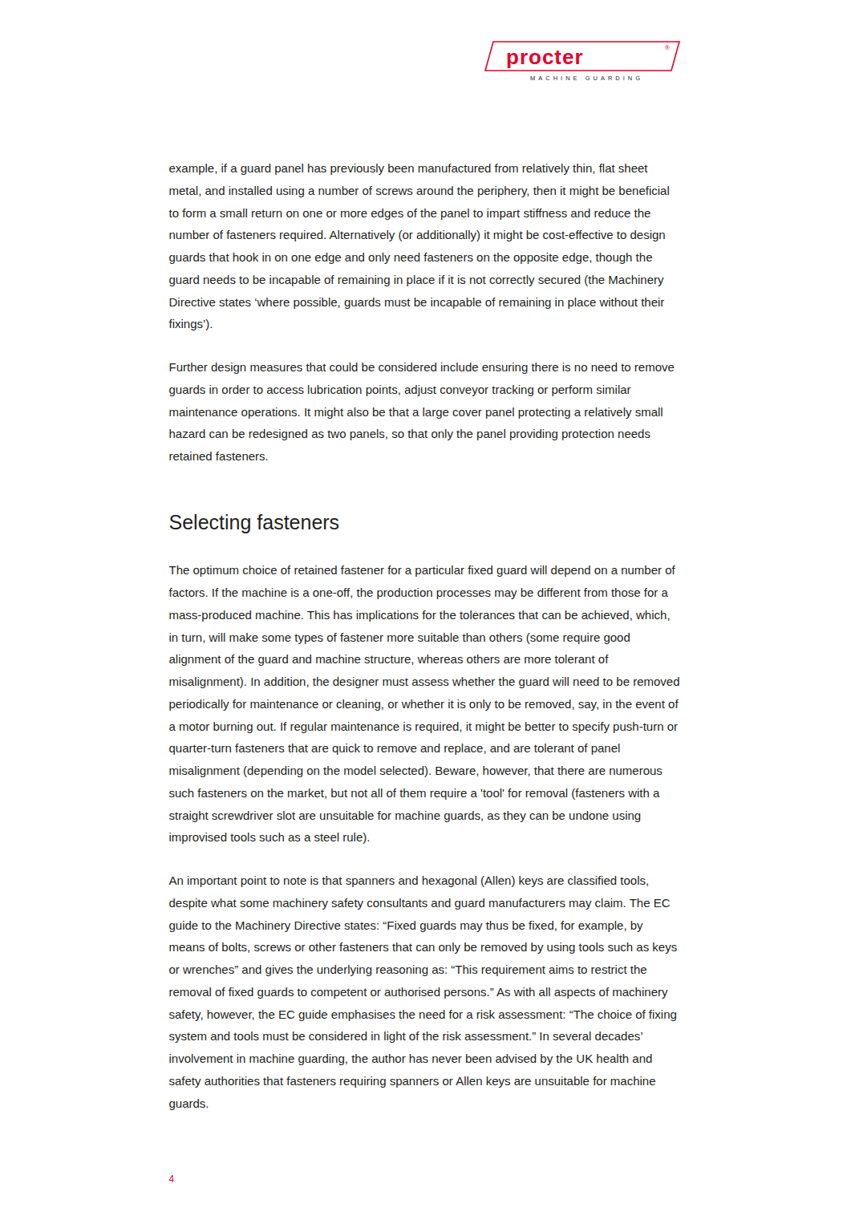procter ® MACHINE GUARDING
example, if a guard panel has previously been manufactured from relatively thin, flat sheet metal, and installed using a number of screws around the periphery, then it might be beneficial to form a small return on one or more edges of the panel to impart stiffness and reduce the number of fasteners required. Alternatively (or additionally) it might be cost-effective to design guards that hook in on one edge and only need fasteners on the opposite edge, though the guard needs to be incapable of remaining in place if it is not correctly secured (the Machinery Directive states ‘where possible, guards must be incapable of remaining in place without their fixings’).
Further design measures that could be considered include ensuring there is no need to remove guards in order to access lubrication points, adjust conveyor tracking or perform similar maintenance operations. It might also be that a large cover panel protecting a relatively small hazard can be redesigned as two panels, so that only the panel providing protection needs retained fasteners.
Selecting fasteners
The optimum choice of retained fastener for a particular fixed guard will depend on a number of factors. If the machine is a one-off, the production processes may be different from those for a mass-produced machine. This has implications for the tolerances that can be achieved, which, in turn, will make some types of fastener more suitable than others (some require good alignment of the guard and machine structure, whereas others are more tolerant of misalignment). In addition, the designer must assess whether the guard will need to be removed periodically for maintenance or cleaning, or whether it is only to be removed, say, in the event of a motor burning out. If regular maintenance is required, it might be better to specify push-turn or quarter-turn fasteners that are quick to remove and replace, and are tolerant of panel misalignment (depending on the model selected). Beware, however, that there are numerous such fasteners on the market, but not all of them require a 'tool' for removal (fasteners with a straight screwdriver slot are unsuitable for machine guards, as they can be undone using improvised tools such as a steel rule).
An important point to note is that spanners and hexagonal (Allen) keys are classified tools, despite what some machinery safety consultants and guard manufacturers may claim. The EC guide to the Machinery Directive states: “Fixed guards may thus be fixed, for example, by means of bolts, screws or other fasteners that can only be removed by using tools such as keys or wrenches” and gives the underlying reasoning as: “This requirement aims to restrict the removal of fixed guards to competent or authorised persons.” As with all aspects of machinery safety, however, the EC guide emphasises the need for a risk assessment: “The choice of fixing system and tools must be considered in light of the risk assessment.” In several decades’ involvement in machine guarding, the author has never been advised by the UK health and safety authorities that fasteners requiring spanners or Allen keys are unsuitable for machine guards.
4